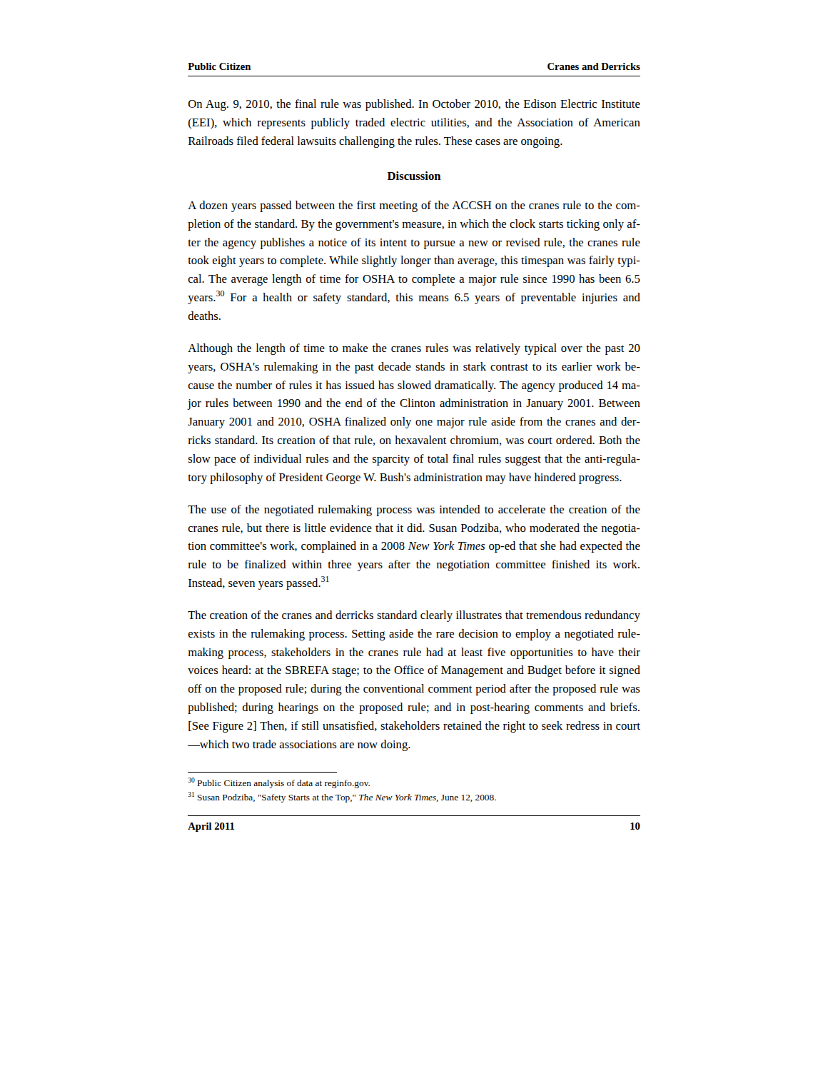Public Citizen Cranes and Derricks
On Aug. 9, 2010, the final rule was published. In October 2010, the Edison Electric Institute (EEI), which represents publicly traded electric utilities, and the Association of American Railroads filed federal lawsuits challenging the rules. These cases are ongoing.
Discussion
A dozen years passed between the first meeting of the ACCSH on the cranes rule to the completion of the standard. By the government's measure, in which the clock starts ticking only after the agency publishes a notice of its intent to pursue a new or revised rule, the cranes rule took eight years to complete. While slightly longer than average, this timespan was fairly typical. The average length of time for OSHA to complete a major rule since 1990 has been 6.5 years.30 For a health or safety standard, this means 6.5 years of preventable injuries and deaths.
Although the length of time to make the cranes rules was relatively typical over the past 20 years, OSHA's rulemaking in the past decade stands in stark contrast to its earlier work because the number of rules it has issued has slowed dramatically. The agency produced 14 major rules between 1990 and the end of the Clinton administration in January 2001. Between January 2001 and 2010, OSHA finalized only one major rule aside from the cranes and derricks standard. Its creation of that rule, on hexavalent chromium, was court ordered. Both the slow pace of individual rules and the sparcity of total final rules suggest that the anti-regulatory philosophy of President George W. Bush's administration may have hindered progress.
The use of the negotiated rulemaking process was intended to accelerate the creation of the cranes rule, but there is little evidence that it did. Susan Podziba, who moderated the negotiation committee's work, complained in a 2008 New York Times op-ed that she had expected the rule to be finalized within three years after the negotiation committee finished its work. Instead, seven years passed.31
The creation of the cranes and derricks standard clearly illustrates that tremendous redundancy exists in the rulemaking process. Setting aside the rare decision to employ a negotiated rulemaking process, stakeholders in the cranes rule had at least five opportunities to have their voices heard: at the SBREFA stage; to the Office of Management and Budget before it signed off on the proposed rule; during the conventional comment period after the proposed rule was published; during hearings on the proposed rule; and in post-hearing comments and briefs. [See Figure 2] Then, if still unsatisfied, stakeholders retained the right to seek redress in court—which two trade associations are now doing.
30 Public Citizen analysis of data at reginfo.gov.
31 Susan Podziba, "Safety Starts at the Top," The New York Times, June 12, 2008.
April 2011 10